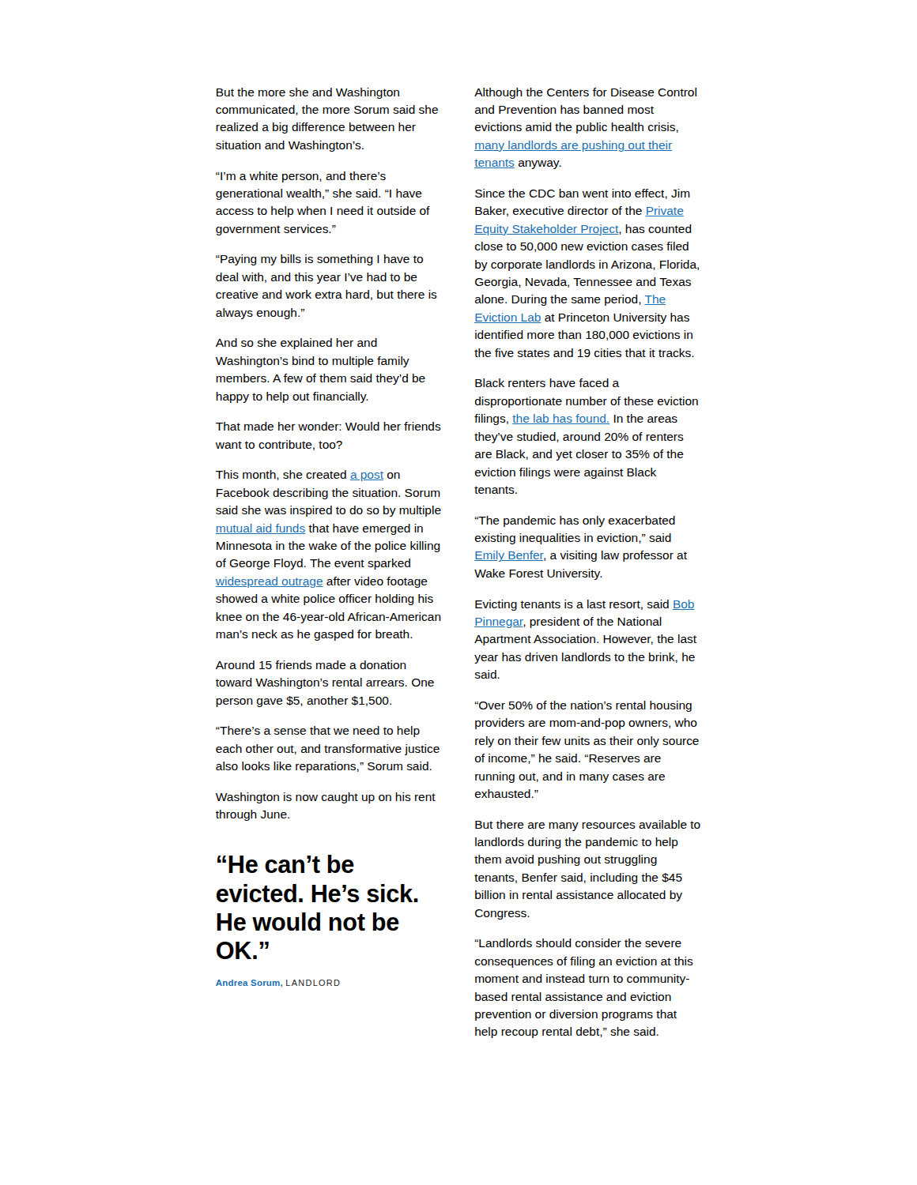But the more she and Washington communicated, the more Sorum said she realized a big difference between her situation and Washington’s.
“I’m a white person, and there’s generational wealth,” she said. “I have access to help when I need it outside of government services.”
“Paying my bills is something I have to deal with, and this year I’ve had to be creative and work extra hard, but there is always enough.”
And so she explained her and Washington’s bind to multiple family members. A few of them said they’d be happy to help out financially.
That made her wonder: Would her friends want to contribute, too?
This month, she created a post on Facebook describing the situation. Sorum said she was inspired to do so by multiple mutual aid funds that have emerged in Minnesota in the wake of the police killing of George Floyd. The event sparked widespread outrage after video footage showed a white police officer holding his knee on the 46-year-old African-American man’s neck as he gasped for breath.
Around 15 friends made a donation toward Washington’s rental arrears. One person gave $5, another $1,500.
“There’s a sense that we need to help each other out, and transformative justice also looks like reparations,” Sorum said.
Washington is now caught up on his rent through June.
“He can’t be evicted. He’s sick. He would not be OK.”
Andrea Sorum, LANDLORD
Although the Centers for Disease Control and Prevention has banned most evictions amid the public health crisis, many landlords are pushing out their tenants anyway.
Since the CDC ban went into effect, Jim Baker, executive director of the Private Equity Stakeholder Project, has counted close to 50,000 new eviction cases filed by corporate landlords in Arizona, Florida, Georgia, Nevada, Tennessee and Texas alone. During the same period, The Eviction Lab at Princeton University has identified more than 180,000 evictions in the five states and 19 cities that it tracks.
Black renters have faced a disproportionate number of these eviction filings, the lab has found. In the areas they’ve studied, around 20% of renters are Black, and yet closer to 35% of the eviction filings were against Black tenants.
“The pandemic has only exacerbated existing inequalities in eviction,” said Emily Benfer, a visiting law professor at Wake Forest University.
Evicting tenants is a last resort, said Bob Pinnegar, president of the National Apartment Association. However, the last year has driven landlords to the brink, he said.
“Over 50% of the nation’s rental housing providers are mom-and-pop owners, who rely on their few units as their only source of income,” he said. “Reserves are running out, and in many cases are exhausted.”
But there are many resources available to landlords during the pandemic to help them avoid pushing out struggling tenants, Benfer said, including the $45 billion in rental assistance allocated by Congress.
“Landlords should consider the severe consequences of filing an eviction at this moment and instead turn to community-based rental assistance and eviction prevention or diversion programs that help recoup rental debt,” she said.